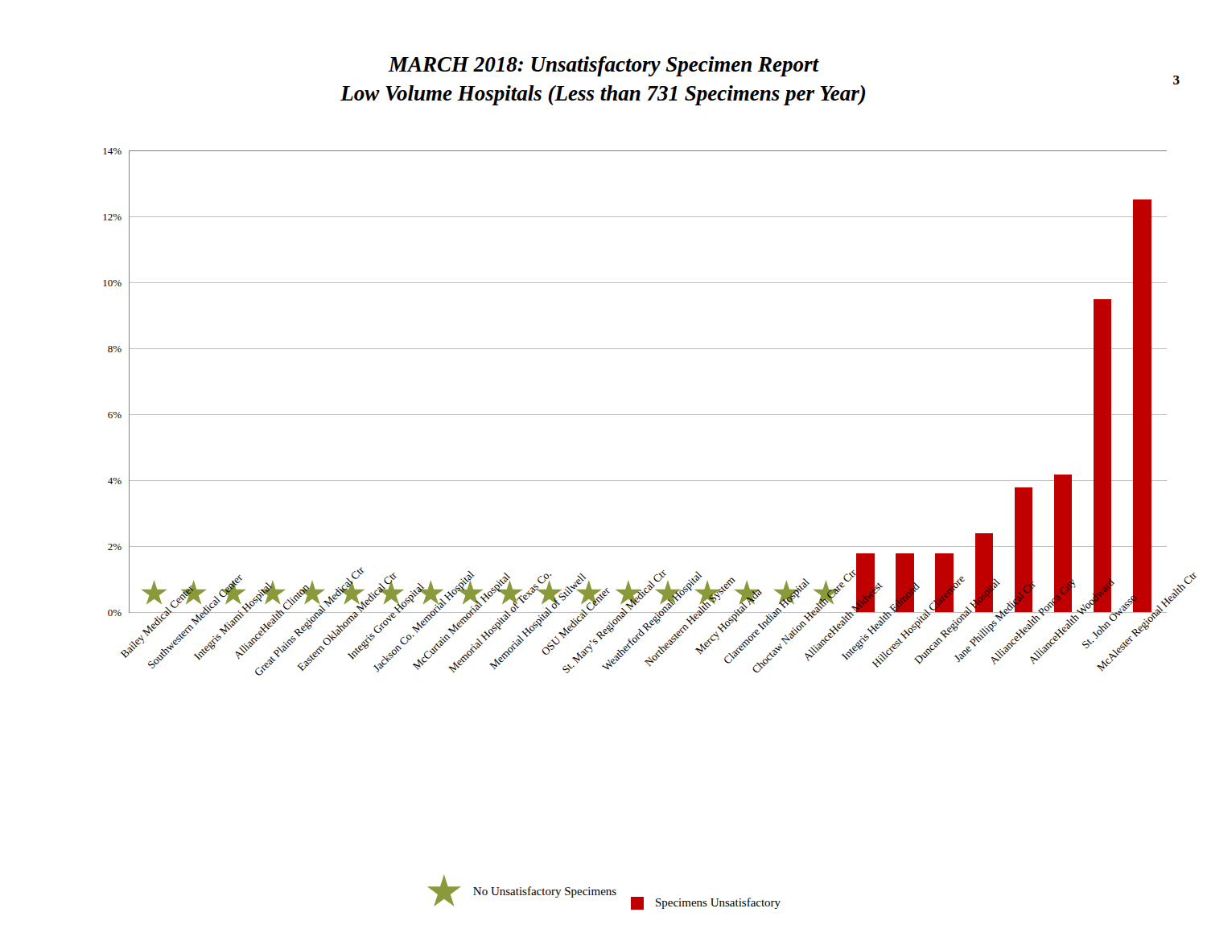3
MARCH 2018: Unsatisfactory Specimen Report Low Volume Hospitals (Less than 731 Specimens per Year)
14%
12%
10%
8%
6%
4%
2%
0%
Bailey Medical Center
Southwestern Medical Center
Integris Miami Hospital
AllianceHealth Clinton
Great Plains Regional Medical Ctr
Eastern Oklahoma Medical Ctr
Integris Grove Hospital
Jackson Co. Memorial Hospital
McCurtain Memorial Hospital
Memorial Hospital of Texas Co.
Memorial Hospital of Stilwell
OSU Medical Center
St. Mary’s Regional Medical Ctr
Weatherford Regional Hospital
Northeastern Health System
Mercy Hospital Ada
Claremore Indian Hospital
Choctaw Nation Health Care Ctr
AllianceHealth Midwest
Integris Health Edmond
Hillcrest Hospital Claremore
Duncan Regional Hospital
Jane Phillips Medical Ctr
AllianceHealth Ponca City
AllianceHealth Woodward
St. John Owasso
McAlester Regional Health Ctr
No Unsatisfactory Specimens
Specimens Unsatisfactory